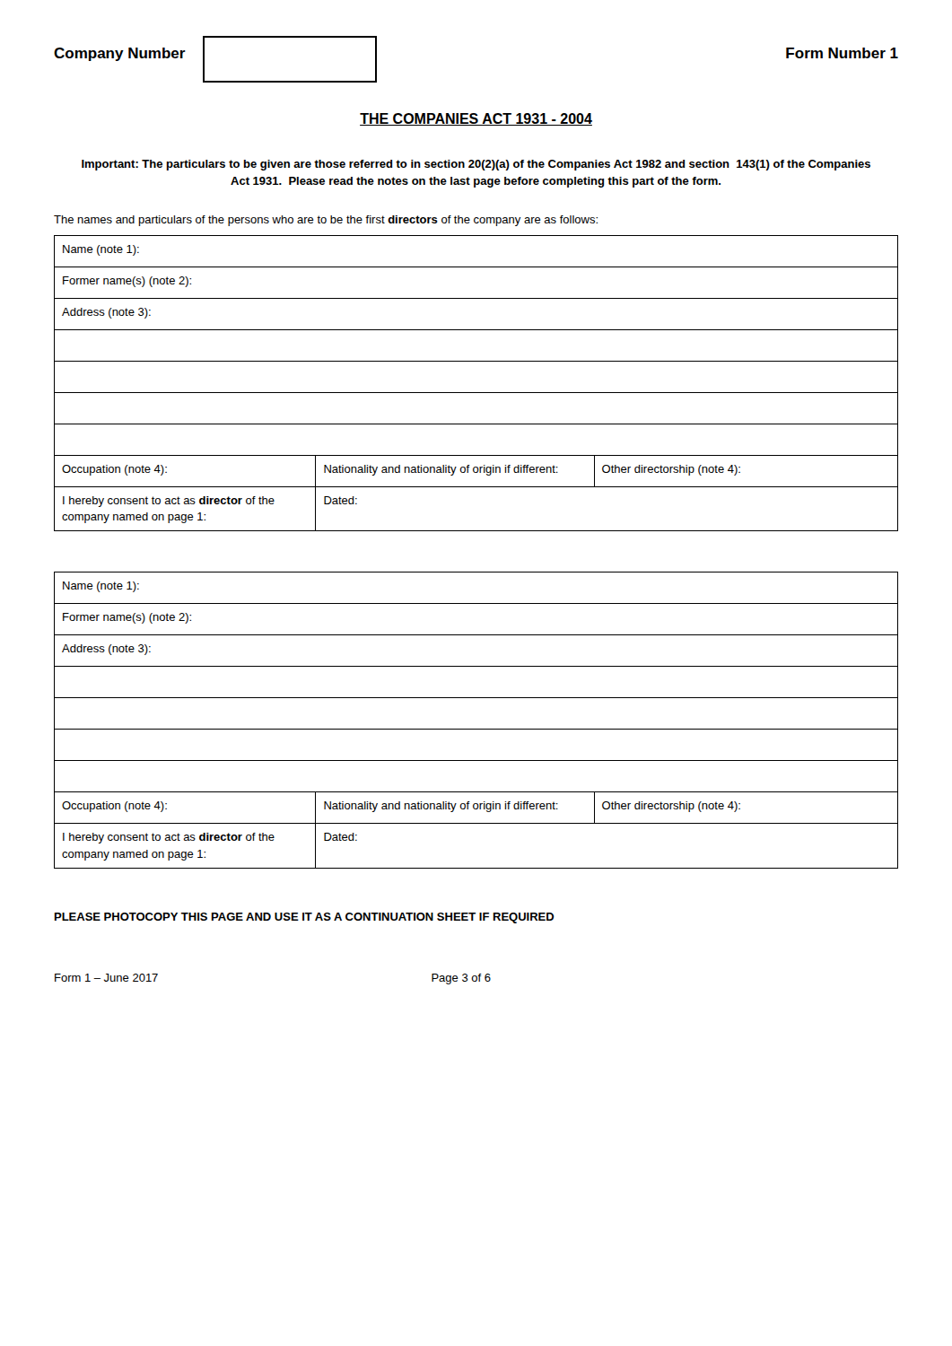Company Number
Form Number 1
THE COMPANIES ACT 1931 - 2004
Important: The particulars to be given are those referred to in section 20(2)(a) of the Companies Act 1982 and section 143(1) of the Companies Act 1931. Please read the notes on the last page before completing this part of the form.
The names and particulars of the persons who are to be the first directors of the company are as follows:
| Name (note 1): |
| Former name(s) (note 2): |
| Address (note 3): |
| Occupation (note 4): | Nationality and nationality of origin if different: | Other directorship (note 4): |
| I hereby consent to act as director of the company named on page 1: | Dated: |
| Name (note 1): |
| Former name(s) (note 2): |
| Address (note 3): |
| Occupation (note 4): | Nationality and nationality of origin if different: | Other directorship (note 4): |
| I hereby consent to act as director of the company named on page 1: | Dated: |
PLEASE PHOTOCOPY THIS PAGE AND USE IT AS A CONTINUATION SHEET IF REQUIRED
Form 1 – June 2017
Page 3 of 6